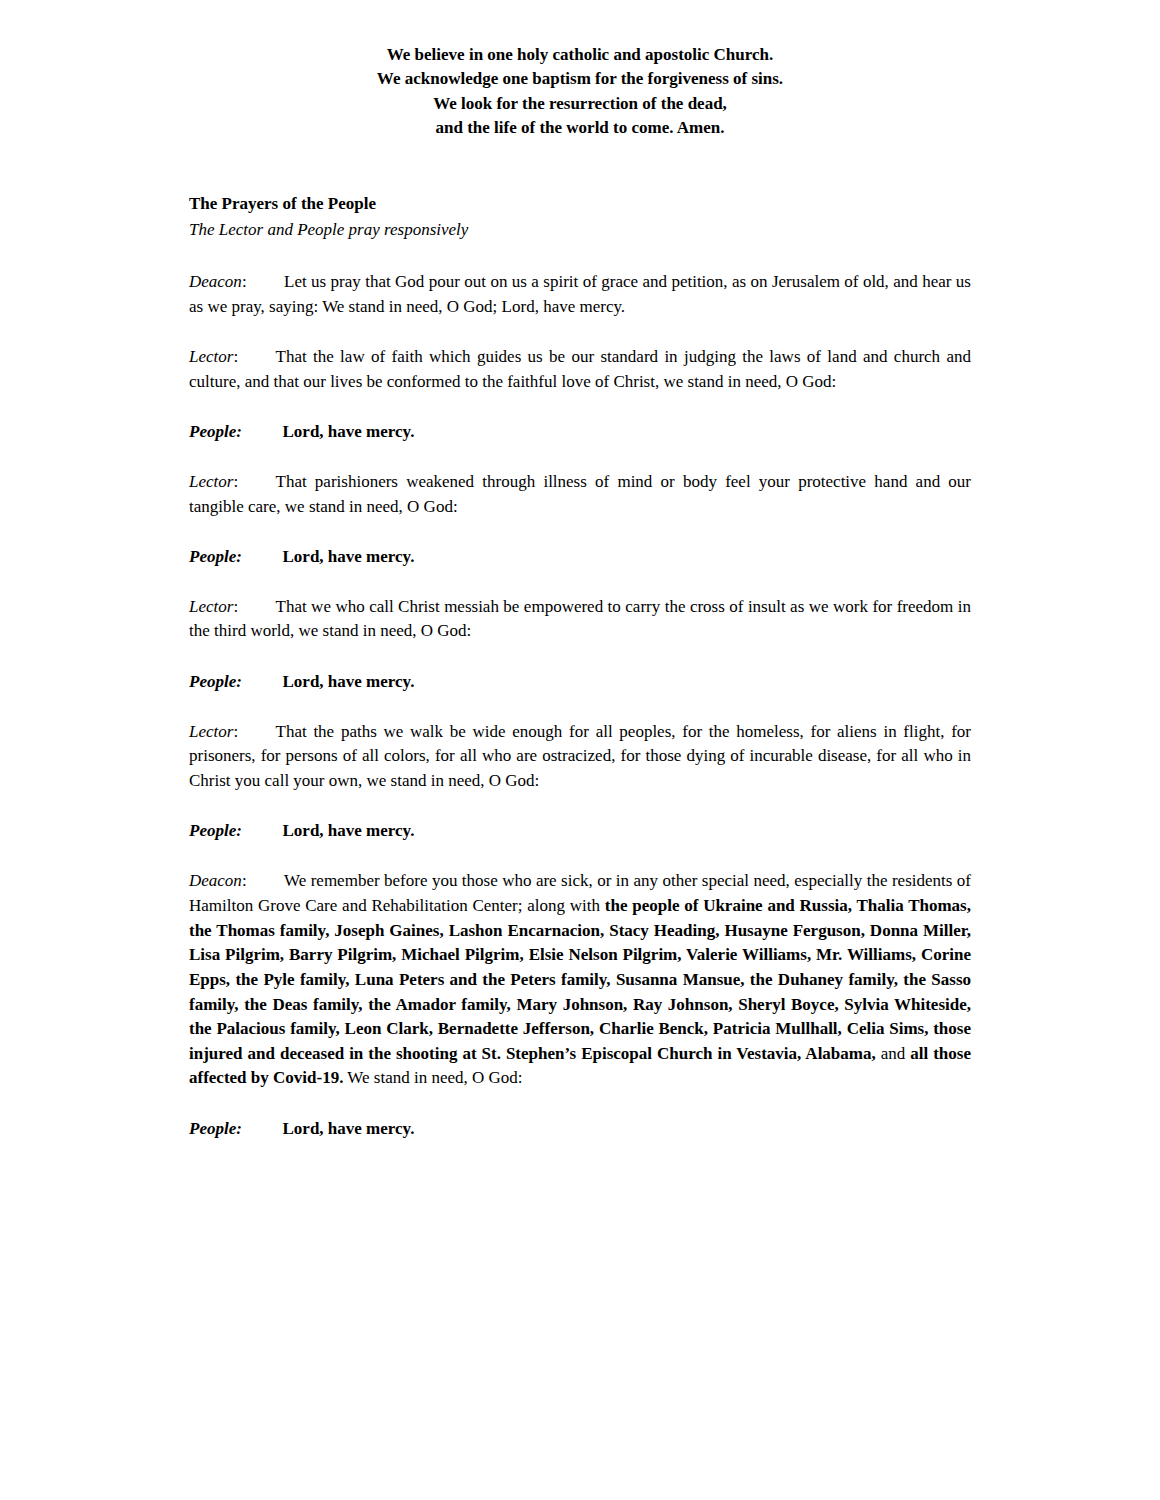We believe in one holy catholic and apostolic Church.
We acknowledge one baptism for the forgiveness of sins.
We look for the resurrection of the dead,
and the life of the world to come. Amen.
The Prayers of the People
The Lector and People pray responsively
Deacon: Let us pray that God pour out on us a spirit of grace and petition, as on Jerusalem of old, and hear us as we pray, saying: We stand in need, O God; Lord, have mercy.
Lector: That the law of faith which guides us be our standard in judging the laws of land and church and culture, and that our lives be conformed to the faithful love of Christ, we stand in need, O God:
People: Lord, have mercy.
Lector: That parishioners weakened through illness of mind or body feel your protective hand and our tangible care, we stand in need, O God:
People: Lord, have mercy.
Lector: That we who call Christ messiah be empowered to carry the cross of insult as we work for freedom in the third world, we stand in need, O God:
People: Lord, have mercy.
Lector: That the paths we walk be wide enough for all peoples, for the homeless, for aliens in flight, for prisoners, for persons of all colors, for all who are ostracized, for those dying of incurable disease, for all who in Christ you call your own, we stand in need, O God:
People: Lord, have mercy.
Deacon: We remember before you those who are sick, or in any other special need, especially the residents of Hamilton Grove Care and Rehabilitation Center; along with the people of Ukraine and Russia, Thalia Thomas, the Thomas family, Joseph Gaines, Lashon Encarnacion, Stacy Heading, Husayne Ferguson, Donna Miller, Lisa Pilgrim, Barry Pilgrim, Michael Pilgrim, Elsie Nelson Pilgrim, Valerie Williams, Mr. Williams, Corine Epps, the Pyle family, Luna Peters and the Peters family, Susanna Mansue, the Duhaney family, the Sasso family, the Deas family, the Amador family, Mary Johnson, Ray Johnson, Sheryl Boyce, Sylvia Whiteside, the Palacious family, Leon Clark, Bernadette Jefferson, Charlie Benck, Patricia Mullhall, Celia Sims, those injured and deceased in the shooting at St. Stephen’s Episcopal Church in Vestavia, Alabama, and all those affected by Covid-19. We stand in need, O God:
People: Lord, have mercy.